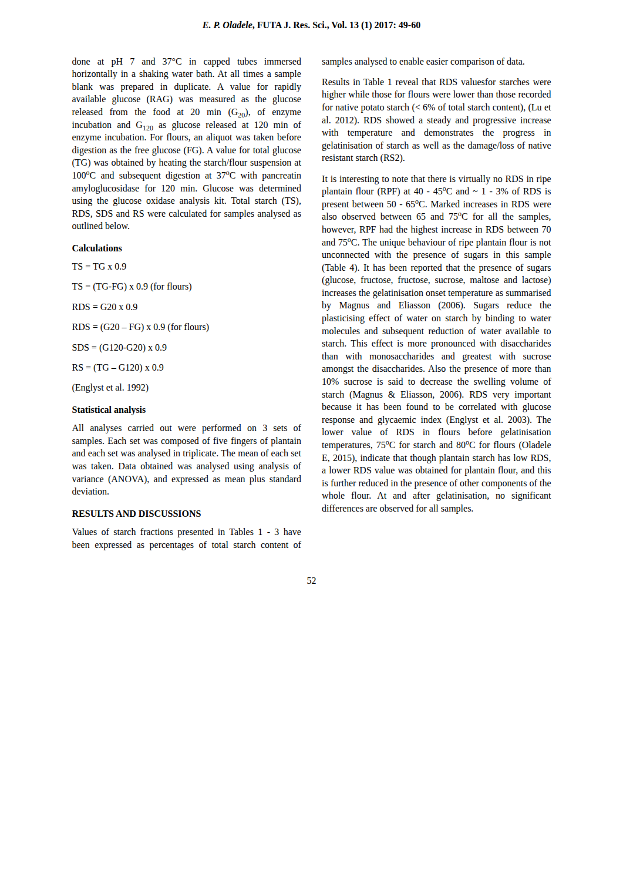E. P. Oladele, FUTA J. Res. Sci., Vol. 13 (1) 2017: 49-60
done at pH 7 and 37°C in capped tubes immersed horizontally in a shaking water bath. At all times a sample blank was prepared in duplicate. A value for rapidly available glucose (RAG) was measured as the glucose released from the food at 20 min (G20), of enzyme incubation and G120 as glucose released at 120 min of enzyme incubation. For flours, an aliquot was taken before digestion as the free glucose (FG). A value for total glucose (TG) was obtained by heating the starch/flour suspension at 100oC and subsequent digestion at 37oC with pancreatin amyloglucosidase for 120 min. Glucose was determined using the glucose oxidase analysis kit. Total starch (TS), RDS, SDS and RS were calculated for samples analysed as outlined below.
Calculations
TS = TG x 0.9
TS = (TG-FG) x 0.9 (for flours)
RDS = G20 x 0.9
RDS = (G20 – FG) x 0.9 (for flours)
SDS = (G120-G20) x 0.9
RS = (TG – G120) x 0.9
(Englyst et al. 1992)
Statistical analysis
All analyses carried out were performed on 3 sets of samples. Each set was composed of five fingers of plantain and each set was analysed in triplicate. The mean of each set was taken. Data obtained was analysed using analysis of variance (ANOVA), and expressed as mean plus standard deviation.
RESULTS AND DISCUSSIONS
Values of starch fractions presented in Tables 1 - 3 have been expressed as percentages of total starch content of samples analysed to enable easier comparison of data.
Results in Table 1 reveal that RDS valuesfor starches were higher while those for flours were lower than those recorded for native potato starch (< 6% of total starch content), (Lu et al. 2012). RDS showed a steady and progressive increase with temperature and demonstrates the progress in gelatinisation of starch as well as the damage/loss of native resistant starch (RS2).
It is interesting to note that there is virtually no RDS in ripe plantain flour (RPF) at 40 - 45oC and ~ 1 - 3% of RDS is present between 50 - 65oC. Marked increases in RDS were also observed between 65 and 75oC for all the samples, however, RPF had the highest increase in RDS between 70 and 75oC. The unique behaviour of ripe plantain flour is not unconnected with the presence of sugars in this sample (Table 4). It has been reported that the presence of sugars (glucose, fructose, fructose, sucrose, maltose and lactose) increases the gelatinisation onset temperature as summarised by Magnus and Eliasson (2006). Sugars reduce the plasticising effect of water on starch by binding to water molecules and subsequent reduction of water available to starch. This effect is more pronounced with disaccharides than with monosaccharides and greatest with sucrose amongst the disaccharides. Also the presence of more than 10% sucrose is said to decrease the swelling volume of starch (Magnus & Eliasson, 2006). RDS very important because it has been found to be correlated with glucose response and glycaemic index (Englyst et al. 2003). The lower value of RDS in flours before gelatinisation temperatures, 75oC for starch and 80oC for flours (Oladele E, 2015), indicate that though plantain starch has low RDS, a lower RDS value was obtained for plantain flour, and this is further reduced in the presence of other components of the whole flour. At and after gelatinisation, no significant differences are observed for all samples.
52